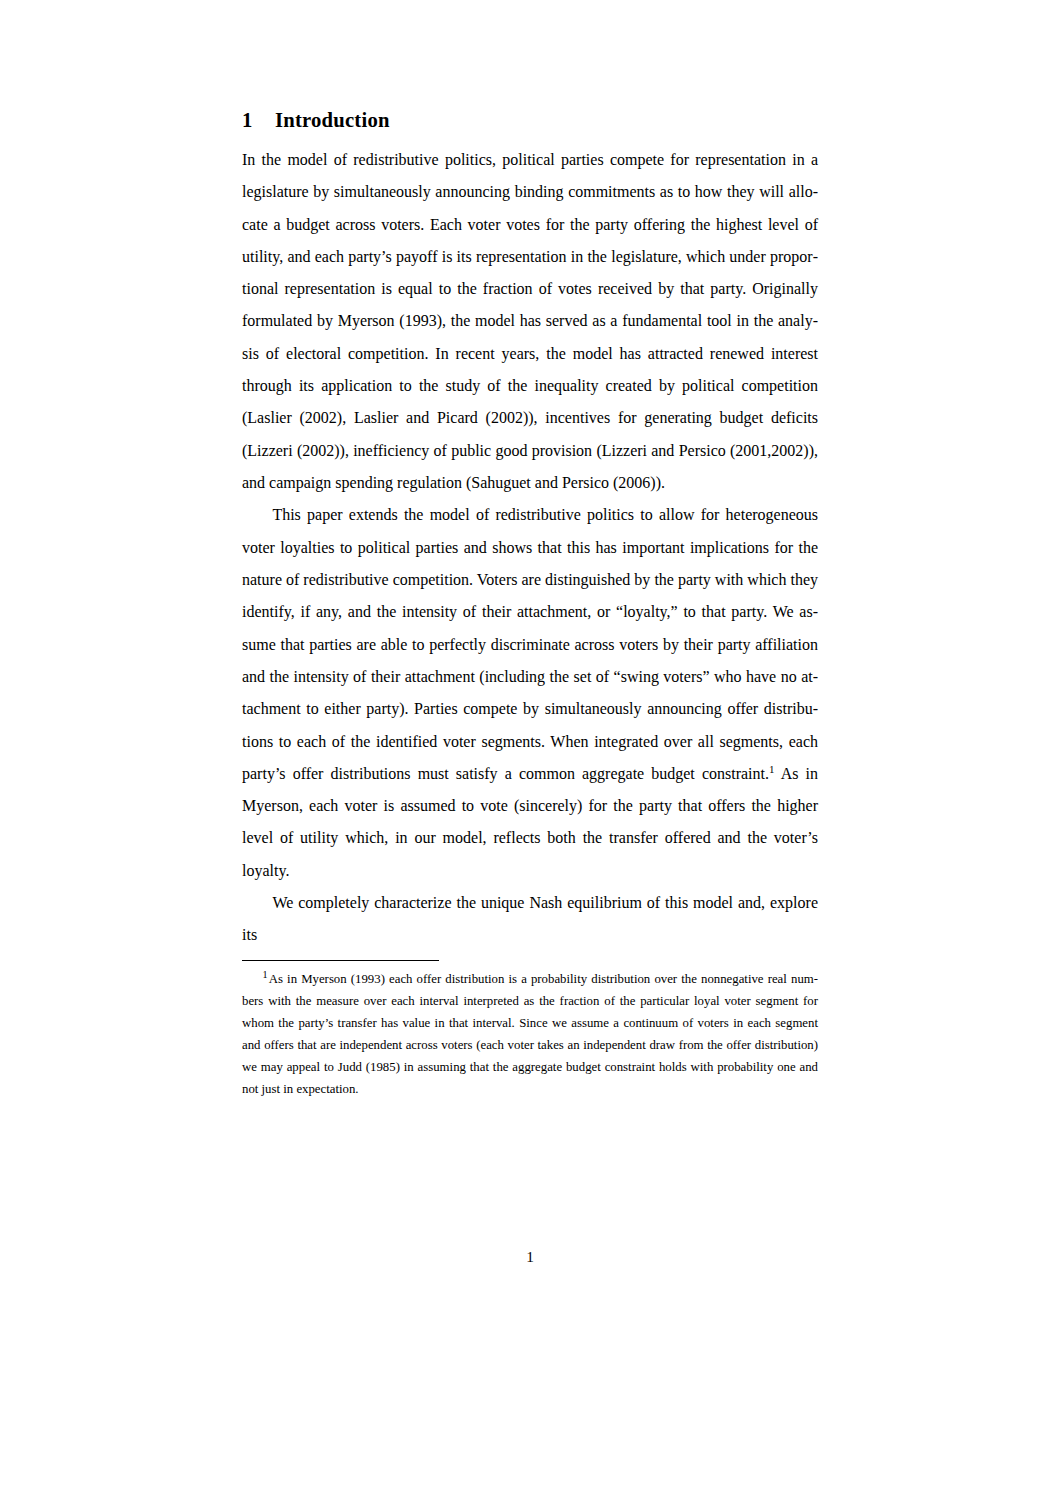1 Introduction
In the model of redistributive politics, political parties compete for representation in a legislature by simultaneously announcing binding commitments as to how they will allocate a budget across voters. Each voter votes for the party offering the highest level of utility, and each party’s payoff is its representation in the legislature, which under proportional representation is equal to the fraction of votes received by that party. Originally formulated by Myerson (1993), the model has served as a fundamental tool in the analysis of electoral competition. In recent years, the model has attracted renewed interest through its application to the study of the inequality created by political competition (Laslier (2002), Laslier and Picard (2002)), incentives for generating budget deficits (Lizzeri (2002)), inefficiency of public good provision (Lizzeri and Persico (2001,2002)), and campaign spending regulation (Sahuguet and Persico (2006)).
This paper extends the model of redistributive politics to allow for heterogeneous voter loyalties to political parties and shows that this has important implications for the nature of redistributive competition. Voters are distinguished by the party with which they identify, if any, and the intensity of their attachment, or “loyalty,” to that party. We assume that parties are able to perfectly discriminate across voters by their party affiliation and the intensity of their attachment (including the set of “swing voters” who have no attachment to either party). Parties compete by simultaneously announcing offer distributions to each of the identified voter segments. When integrated over all segments, each party’s offer distributions must satisfy a common aggregate budget constraint.1 As in Myerson, each voter is assumed to vote (sincerely) for the party that offers the higher level of utility which, in our model, reflects both the transfer offered and the voter’s loyalty.
We completely characterize the unique Nash equilibrium of this model and, explore its
1As in Myerson (1993) each offer distribution is a probability distribution over the nonnegative real numbers with the measure over each interval interpreted as the fraction of the particular loyal voter segment for whom the party’s transfer has value in that interval. Since we assume a continuum of voters in each segment and offers that are independent across voters (each voter takes an independent draw from the offer distribution) we may appeal to Judd (1985) in assuming that the aggregate budget constraint holds with probability one and not just in expectation.
1